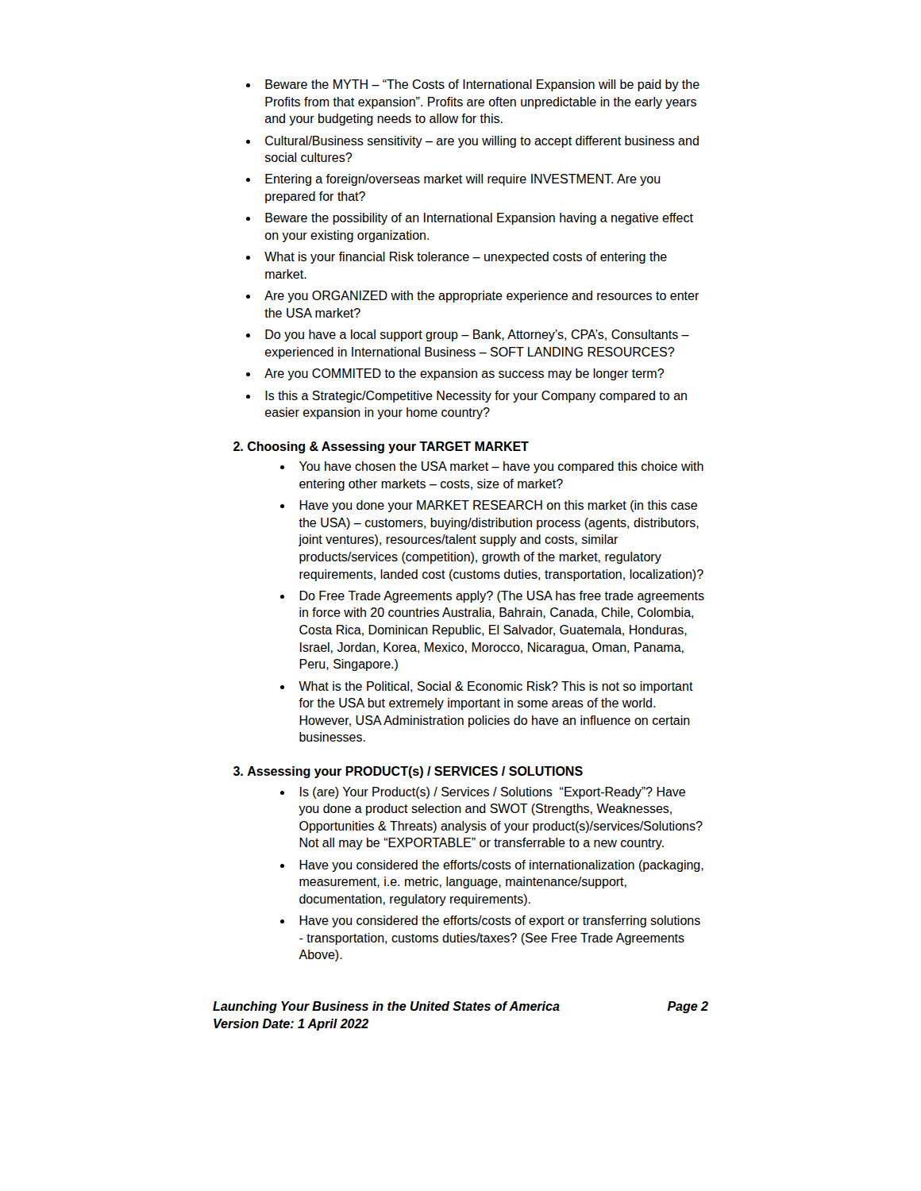Beware the MYTH – “The Costs of International Expansion will be paid by the Profits from that expansion”. Profits are often unpredictable in the early years and your budgeting needs to allow for this.
Cultural/Business sensitivity – are you willing to accept different business and social cultures?
Entering a foreign/overseas market will require INVESTMENT. Are you prepared for that?
Beware the possibility of an International Expansion having a negative effect on your existing organization.
What is your financial Risk tolerance – unexpected costs of entering the market.
Are you ORGANIZED with the appropriate experience and resources to enter the USA market?
Do you have a local support group – Bank, Attorney’s, CPA’s, Consultants – experienced in International Business – SOFT LANDING RESOURCES?
Are you COMMITED to the expansion as success may be longer term?
Is this a Strategic/Competitive Necessity for your Company compared to an easier expansion in your home country?
Choosing & Assessing your TARGET MARKET
You have chosen the USA market – have you compared this choice with entering other markets – costs, size of market?
Have you done your MARKET RESEARCH on this market (in this case the USA) – customers, buying/distribution process (agents, distributors, joint ventures), resources/talent supply and costs, similar products/services (competition), growth of the market, regulatory requirements, landed cost (customs duties, transportation, localization)?
Do Free Trade Agreements apply? (The USA has free trade agreements in force with 20 countries Australia, Bahrain, Canada, Chile, Colombia, Costa Rica, Dominican Republic, El Salvador, Guatemala, Honduras, Israel, Jordan, Korea, Mexico, Morocco, Nicaragua, Oman, Panama, Peru, Singapore.)
What is the Political, Social & Economic Risk? This is not so important for the USA but extremely important in some areas of the world. However, USA Administration policies do have an influence on certain businesses.
Assessing your PRODUCT(s) / SERVICES / SOLUTIONS
Is (are) Your Product(s) / Services / Solutions “Export-Ready”? Have you done a product selection and SWOT (Strengths, Weaknesses, Opportunities & Threats) analysis of your product(s)/services/Solutions? Not all may be “EXPORTABLE” or transferrable to a new country.
Have you considered the efforts/costs of internationalization (packaging, measurement, i.e. metric, language, maintenance/support, documentation, regulatory requirements).
Have you considered the efforts/costs of export or transferring solutions - transportation, customs duties/taxes? (See Free Trade Agreements Above).
Launching Your Business in the United States of America
Version Date: 1 April 2022
Page 2